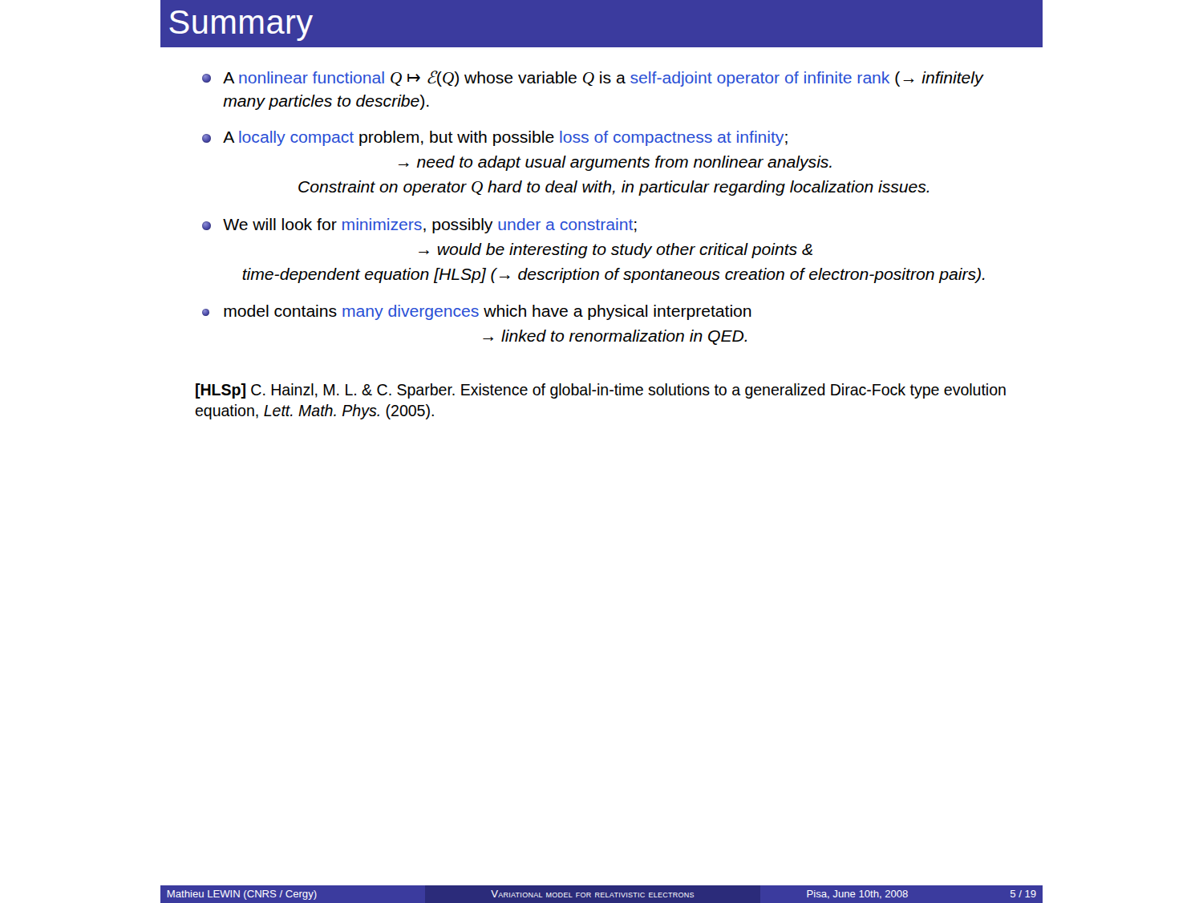Summary
A nonlinear functional Q ↦ ℰ(Q) whose variable Q is a self-adjoint operator of infinite rank (→ infinitely many particles to describe).
A locally compact problem, but with possible loss of compactness at infinity; → need to adapt usual arguments from nonlinear analysis. Constraint on operator Q hard to deal with, in particular regarding localization issues.
We will look for minimizers, possibly under a constraint; → would be interesting to study other critical points & time-dependent equation [HLSp] (→ description of spontaneous creation of electron-positron pairs).
model contains many divergences which have a physical interpretation → linked to renormalization in QED.
[HLSp] C. Hainzl, M. L. & C. Sparber. Existence of global-in-time solutions to a generalized Dirac-Fock type evolution equation, Lett. Math. Phys. (2005).
Mathieu LEWIN (CNRS / Cergy)
Variational model for relativistic electrons
Pisa, June 10th, 2008
5 / 19